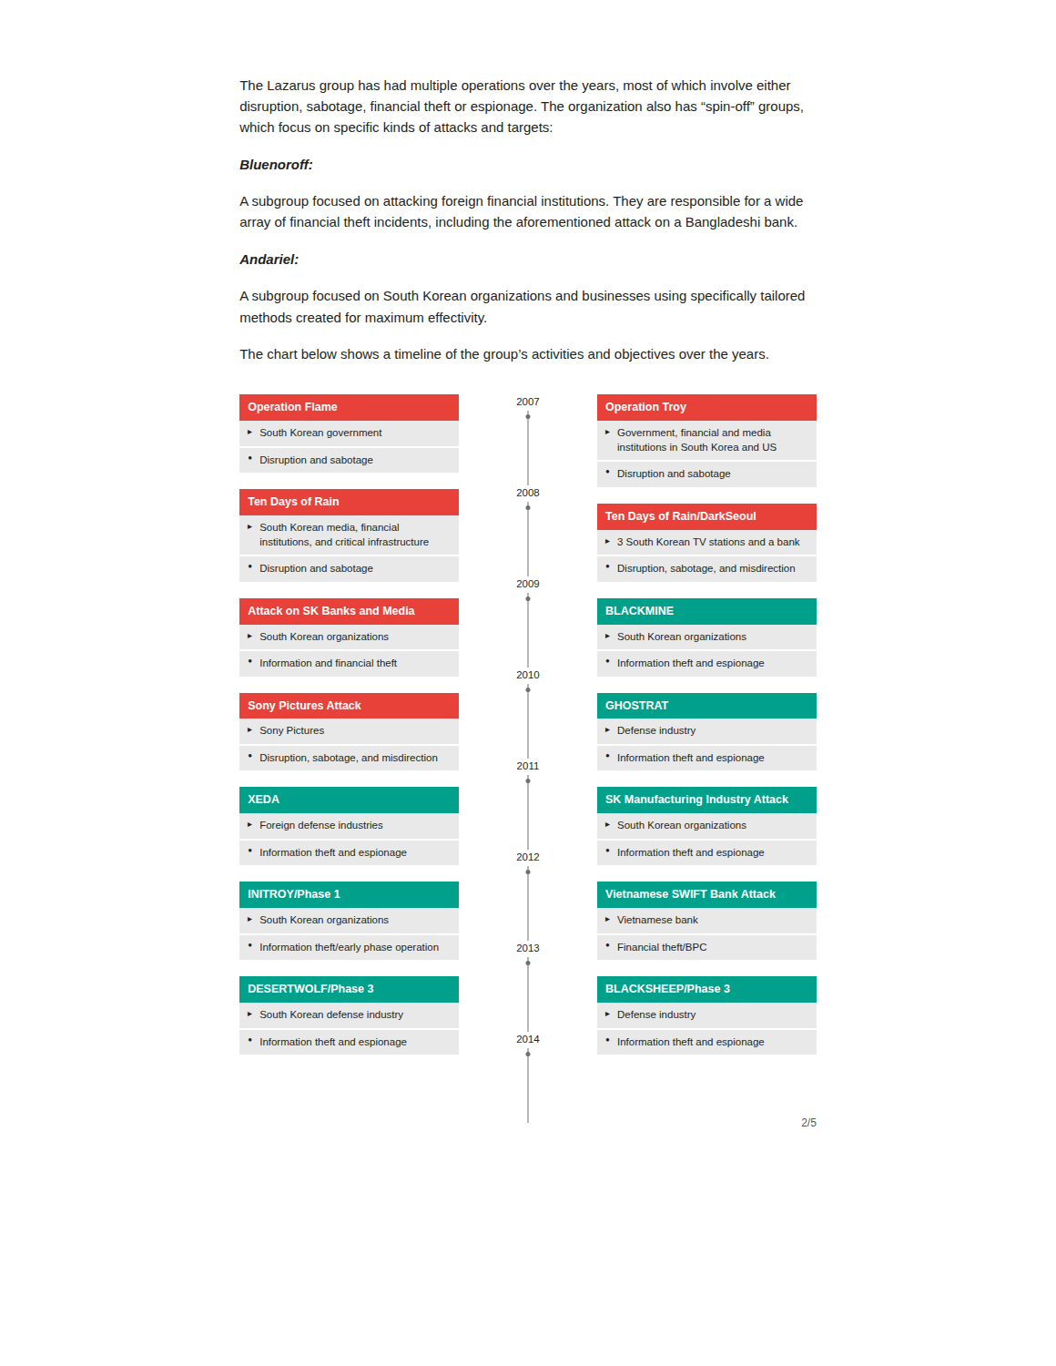The Lazarus group has had multiple operations over the years, most of which involve either disruption, sabotage, financial theft or espionage. The organization also has “spin-off” groups, which focus on specific kinds of attacks and targets:
Bluenoroff:
A subgroup focused on attacking foreign financial institutions. They are responsible for a wide array of financial theft incidents, including the aforementioned attack on a Bangladeshi bank.
Andariel:
A subgroup focused on South Korean organizations and businesses using specifically tailored methods created for maximum effectivity.
The chart below shows a timeline of the group’s activities and objectives over the years.
| Operation Flame South Korean government Disruption and sabotage Ten Days of Rain South Korean media, financial institutions, and critical infrastructure Disruption and sabotage Attack on SK Banks and Media South Korean organizations Information and financial theft Sony Pictures Attack Sony Pictures Disruption, sabotage, and misdirection XEDA Foreign defense industries Information theft and espionage INITROY/Phase 1 South Korean organizations Information theft/early phase operation DESERTWOLF/Phase 3 South Korean defense industry Information theft and espionage | 2007 2008 2009 2010 2011 2012 2013 2014 | Operation Troy Government, financial and media institutions in South Korea and US Disruption and sabotage Ten Days of Rain/DarkSeoul 3 South Korean TV stations and a bank Disruption, sabotage, and misdirection BLACKMINE South Korean organizations Information theft and espionage GHOSTRAT Defense industry Information theft and espionage SK Manufacturing Industry Attack South Korean organizations Information theft and espionage Vietnamese SWIFT Bank Attack Vietnamese bank Financial theft/BPC BLACKSHEEP/Phase 3 Defense industry Information theft and espionage |
2/5